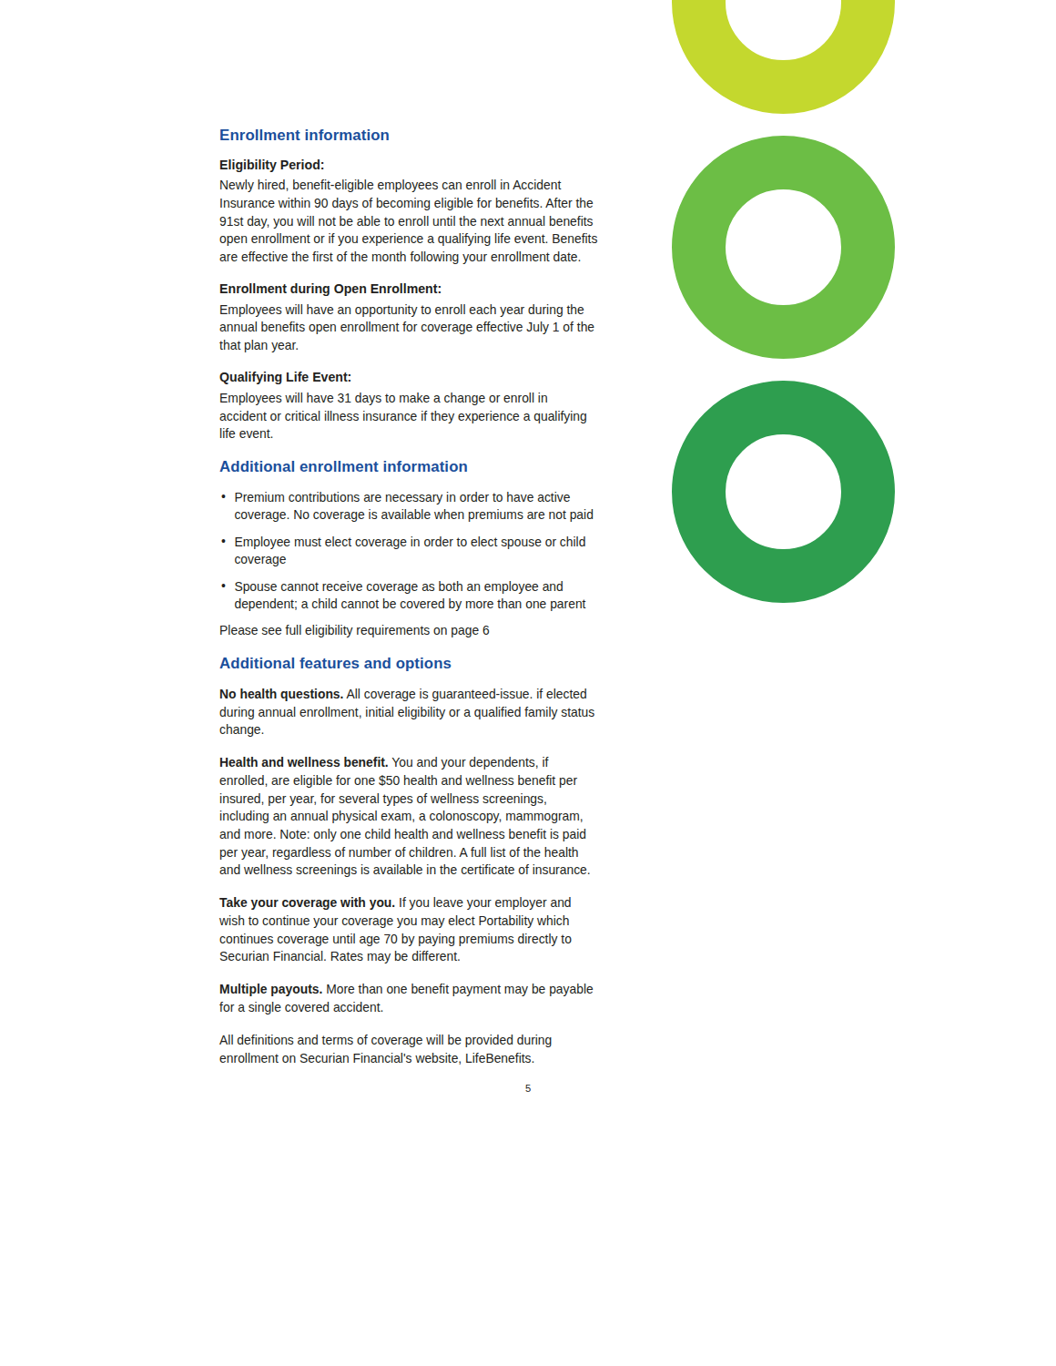Enrollment information
Eligibility Period:
Newly hired, benefit-eligible employees can enroll in Accident Insurance within 90 days of becoming eligible for benefits. After the 91st day, you will not be able to enroll until the next annual benefits open enrollment or if you experience a qualifying life event. Benefits are effective the first of the month following your enrollment date.
Enrollment during Open Enrollment:
Employees will have an opportunity to enroll each year during the annual benefits open enrollment for coverage effective July 1 of the that plan year.
Qualifying Life Event:
Employees will have 31 days to make a change or enroll in accident or critical illness insurance if they experience a qualifying life event.
Additional enrollment information
Premium contributions are necessary in order to have active coverage. No coverage is available when premiums are not paid
Employee must elect coverage in order to elect spouse or child coverage
Spouse cannot receive coverage as both an employee and dependent; a child cannot be covered by more than one parent
Please see full eligibility requirements on page 6
Additional features and options
No health questions. All coverage is guaranteed-issue. if elected during annual enrollment, initial eligibility or a qualified family status change.
Health and wellness benefit. You and your dependents, if enrolled, are eligible for one $50 health and wellness benefit per insured, per year, for several types of wellness screenings, including an annual physical exam, a colonoscopy, mammogram, and more. Note: only one child health and wellness benefit is paid per year, regardless of number of children. A full list of the health and wellness screenings is available in the certificate of insurance.
Take your coverage with you. If you leave your employer and wish to continue your coverage you may elect Portability which continues coverage until age 70 by paying premiums directly to Securian Financial. Rates may be different.
Multiple payouts. More than one benefit payment may be payable for a single covered accident.
All definitions and terms of coverage will be provided during enrollment on Securian Financial's website, LifeBenefits.
5